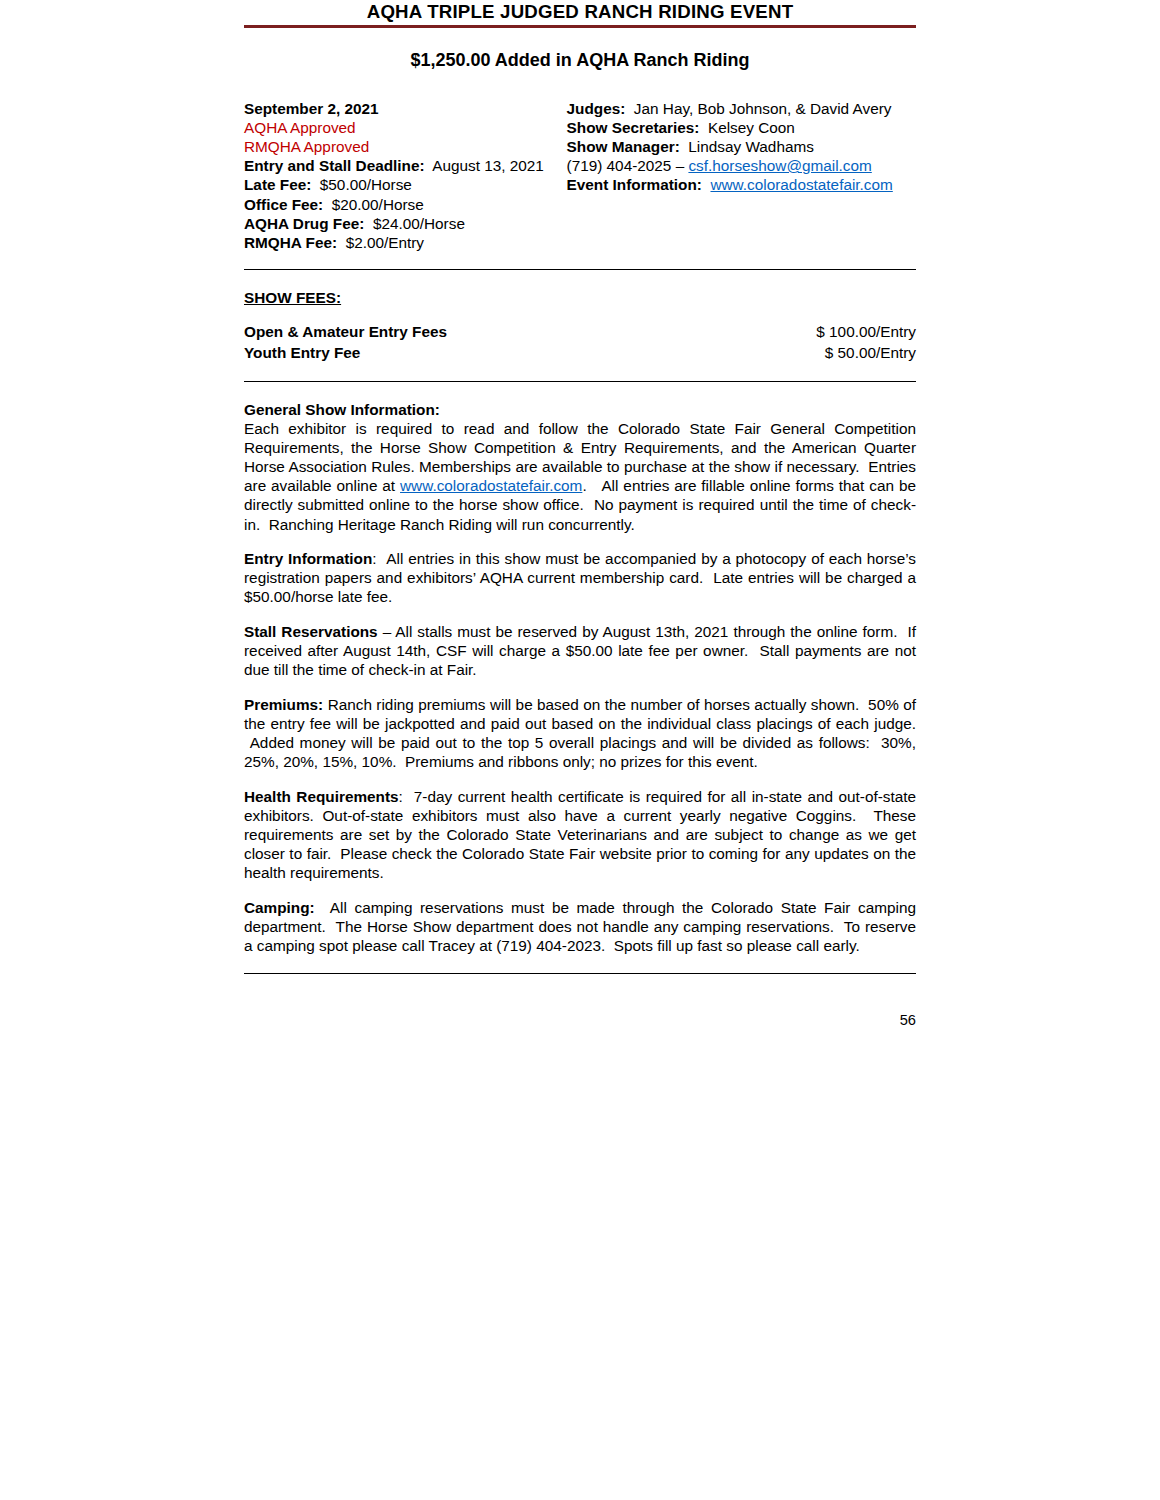AQHA TRIPLE JUDGED RANCH RIDING EVENT
$1,250.00 Added in AQHA Ranch Riding
| September 2, 2021 AQHA Approved RMQHA Approved Entry and Stall Deadline: August 13, 2021 Late Fee: $50.00/Horse Office Fee: $20.00/Horse AQHA Drug Fee: $24.00/Horse RMQHA Fee: $2.00/Entry | Judges: Jan Hay, Bob Johnson, & David Avery Show Secretaries: Kelsey Coon Show Manager: Lindsay Wadhams (719) 404-2025 – csf.horseshow@gmail.com Event Information: www.coloradostatefair.com |
SHOW FEES:
| Open & Amateur Entry Fees | $ 100.00/Entry |
| Youth Entry Fee | $ 50.00/Entry |
General Show Information:
Each exhibitor is required to read and follow the Colorado State Fair General Competition Requirements, the Horse Show Competition & Entry Requirements, and the American Quarter Horse Association Rules. Memberships are available to purchase at the show if necessary. Entries are available online at www.coloradostatefair.com. All entries are fillable online forms that can be directly submitted online to the horse show office. No payment is required until the time of check-in. Ranching Heritage Ranch Riding will run concurrently.
Entry Information: All entries in this show must be accompanied by a photocopy of each horse’s registration papers and exhibitors’ AQHA current membership card. Late entries will be charged a $50.00/horse late fee.
Stall Reservations – All stalls must be reserved by August 13th, 2021 through the online form. If received after August 14th, CSF will charge a $50.00 late fee per owner. Stall payments are not due till the time of check-in at Fair.
Premiums: Ranch riding premiums will be based on the number of horses actually shown. 50% of the entry fee will be jackpotted and paid out based on the individual class placings of each judge. Added money will be paid out to the top 5 overall placings and will be divided as follows: 30%, 25%, 20%, 15%, 10%. Premiums and ribbons only; no prizes for this event.
Health Requirements: 7-day current health certificate is required for all in-state and out-of-state exhibitors. Out-of-state exhibitors must also have a current yearly negative Coggins. These requirements are set by the Colorado State Veterinarians and are subject to change as we get closer to fair. Please check the Colorado State Fair website prior to coming for any updates on the health requirements.
Camping: All camping reservations must be made through the Colorado State Fair camping department. The Horse Show department does not handle any camping reservations. To reserve a camping spot please call Tracey at (719) 404-2023. Spots fill up fast so please call early.
56